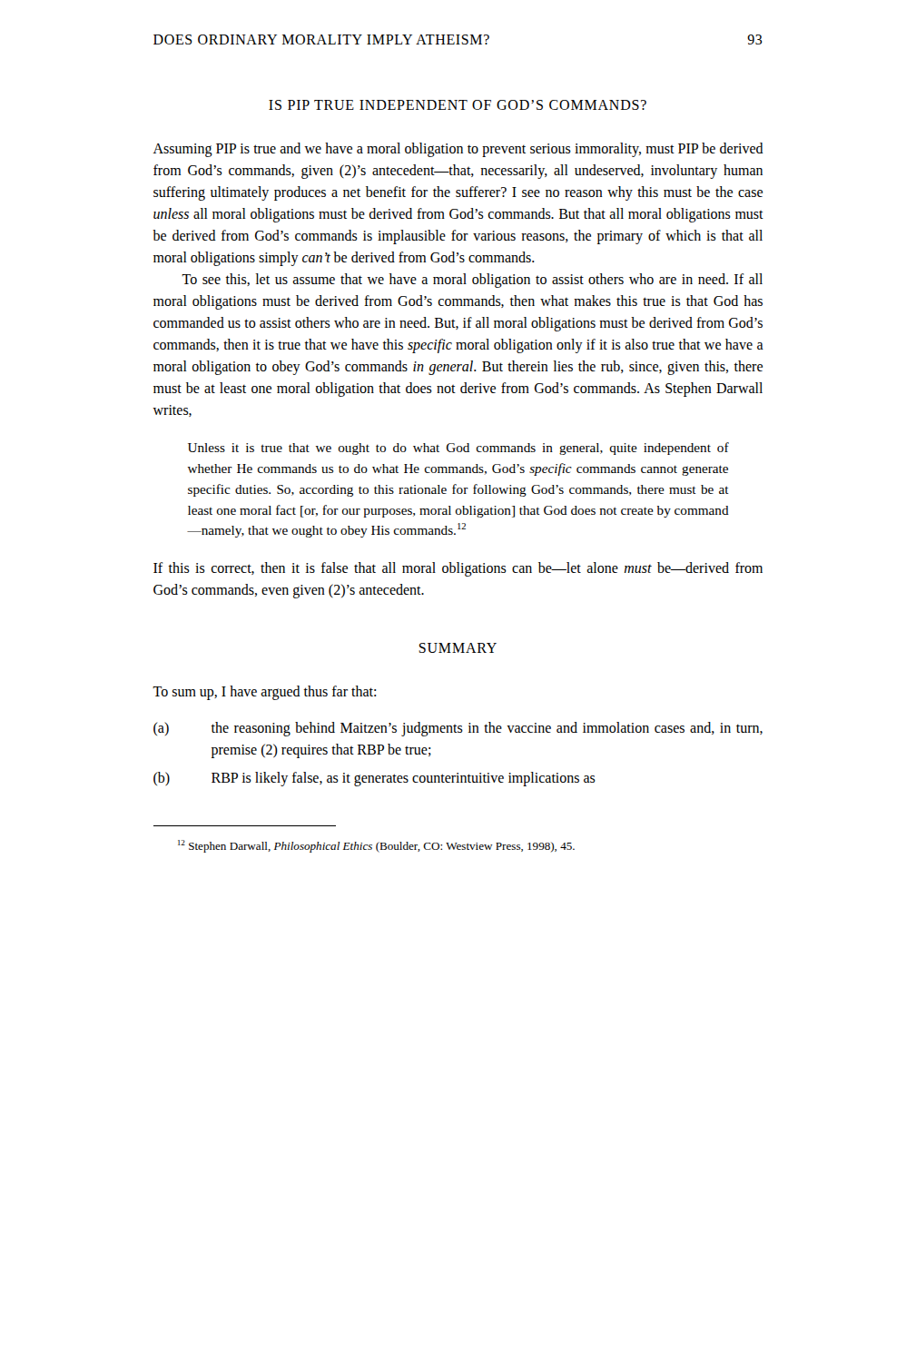Does Ordinary Morality Imply Atheism? 93
Is PIP True Independent of God’s Commands?
Assuming PIP is true and we have a moral obligation to prevent serious immorality, must PIP be derived from God’s commands, given (2)’s antecedent—that, necessarily, all undeserved, involuntary human suffering ultimately produces a net benefit for the sufferer? I see no reason why this must be the case unless all moral obligations must be derived from God’s commands. But that all moral obligations must be derived from God’s commands is implausible for various reasons, the primary of which is that all moral obligations simply can’t be derived from God’s commands.
To see this, let us assume that we have a moral obligation to assist others who are in need. If all moral obligations must be derived from God’s commands, then what makes this true is that God has commanded us to assist others who are in need. But, if all moral obligations must be derived from God’s commands, then it is true that we have this specific moral obligation only if it is also true that we have a moral obligation to obey God’s commands in general. But therein lies the rub, since, given this, there must be at least one moral obligation that does not derive from God’s commands. As Stephen Darwall writes,
Unless it is true that we ought to do what God commands in general, quite independent of whether He commands us to do what He commands, God’s specific commands cannot generate specific duties. So, according to this rationale for following God’s commands, there must be at least one moral fact [or, for our purposes, moral obligation] that God does not create by command—namely, that we ought to obey His commands.12
If this is correct, then it is false that all moral obligations can be—let alone must be—derived from God’s commands, even given (2)’s antecedent.
Summary
To sum up, I have argued thus far that:
(a) the reasoning behind Maitzen’s judgments in the vaccine and immolation cases and, in turn, premise (2) requires that RBP be true;
(b) RBP is likely false, as it generates counterintuitive implications as
12 Stephen Darwall, Philosophical Ethics (Boulder, CO: Westview Press, 1998), 45.